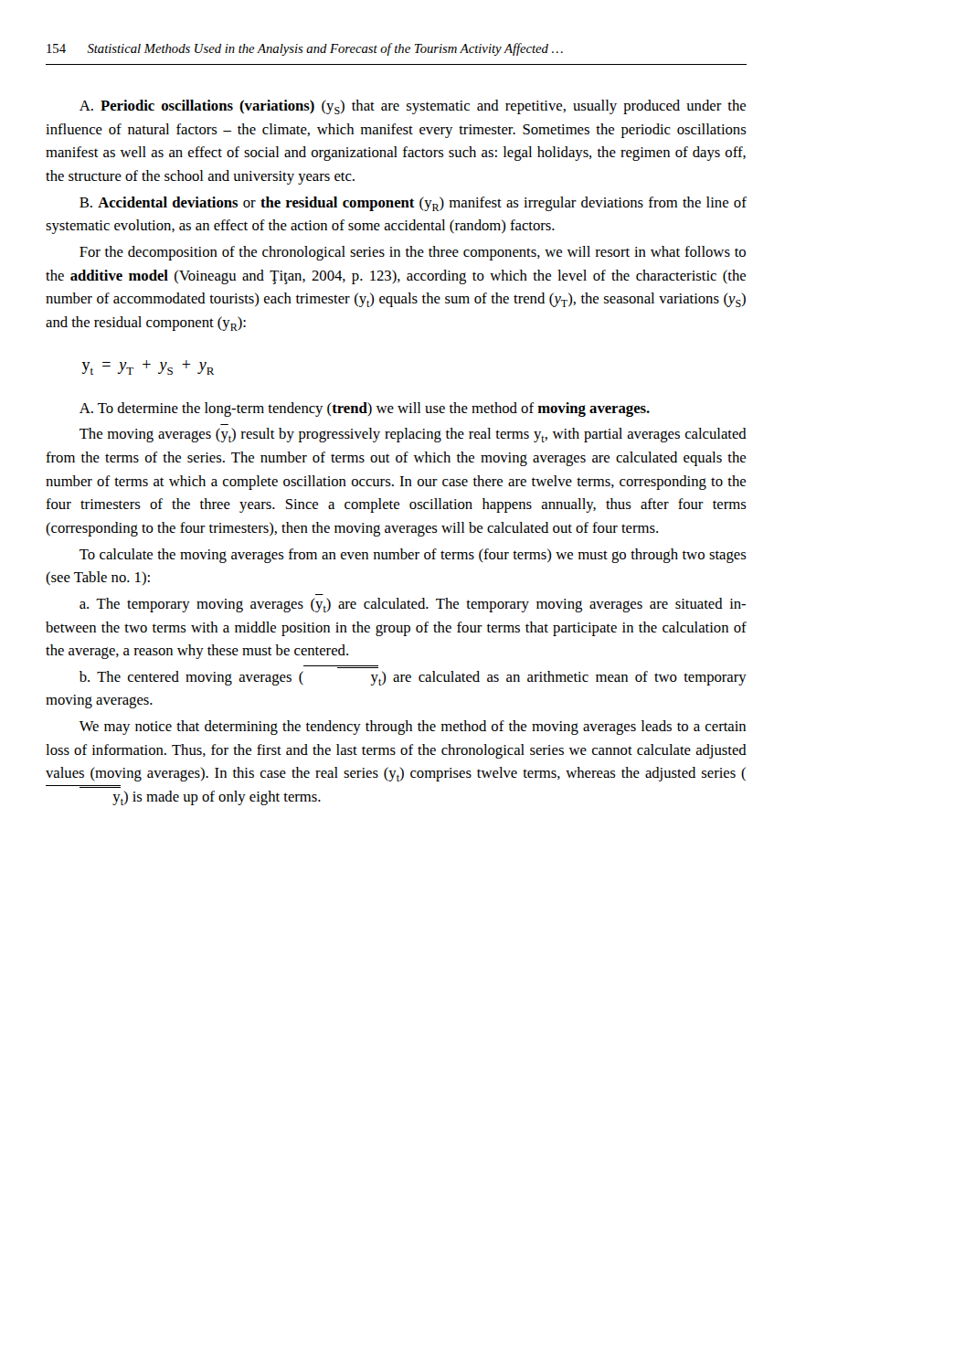154 Statistical Methods Used in the Analysis and Forecast of the Tourism Activity Affected …
A. Periodic oscillations (variations) (yS) that are systematic and repetitive, usually produced under the influence of natural factors – the climate, which manifest every trimester. Sometimes the periodic oscillations manifest as well as an effect of social and organizational factors such as: legal holidays, the regimen of days off, the structure of the school and university years etc.
B. Accidental deviations or the residual component (yR) manifest as irregular deviations from the line of systematic evolution, as an effect of the action of some accidental (random) factors.
For the decomposition of the chronological series in the three components, we will resort in what follows to the additive model (Voineagu and Ţiţan, 2004, p. 123), according to which the level of the characteristic (the number of accommodated tourists) each trimester (yt) equals the sum of the trend (yT), the seasonal variations (yS) and the residual component (yR):
yt = yT + yS + yR
A. To determine the long-term tendency (trend) we will use the method of moving averages.
The moving averages (yt) result by progressively replacing the real terms yt, with partial averages calculated from the terms of the series. The number of terms out of which the moving averages are calculated equals the number of terms at which a complete oscillation occurs. In our case there are twelve terms, corresponding to the four trimesters of the three years. Since a complete oscillation happens annually, thus after four terms (corresponding to the four trimesters), then the moving averages will be calculated out of four terms.
To calculate the moving averages from an even number of terms (four terms) we must go through two stages (see Table no. 1):
a. The temporary moving averages (yt) are calculated. The temporary moving averages are situated in-between the two terms with a middle position in the group of the four terms that participate in the calculation of the average, a reason why these must be centered.
b. The centered moving averages (yt) are calculated as an arithmetic mean of two temporary moving averages.
We may notice that determining the tendency through the method of the moving averages leads to a certain loss of information. Thus, for the first and the last terms of the chronological series we cannot calculate adjusted values (moving averages). In this case the real series (yt) comprises twelve terms, whereas the adjusted series (yt) is made up of only eight terms.